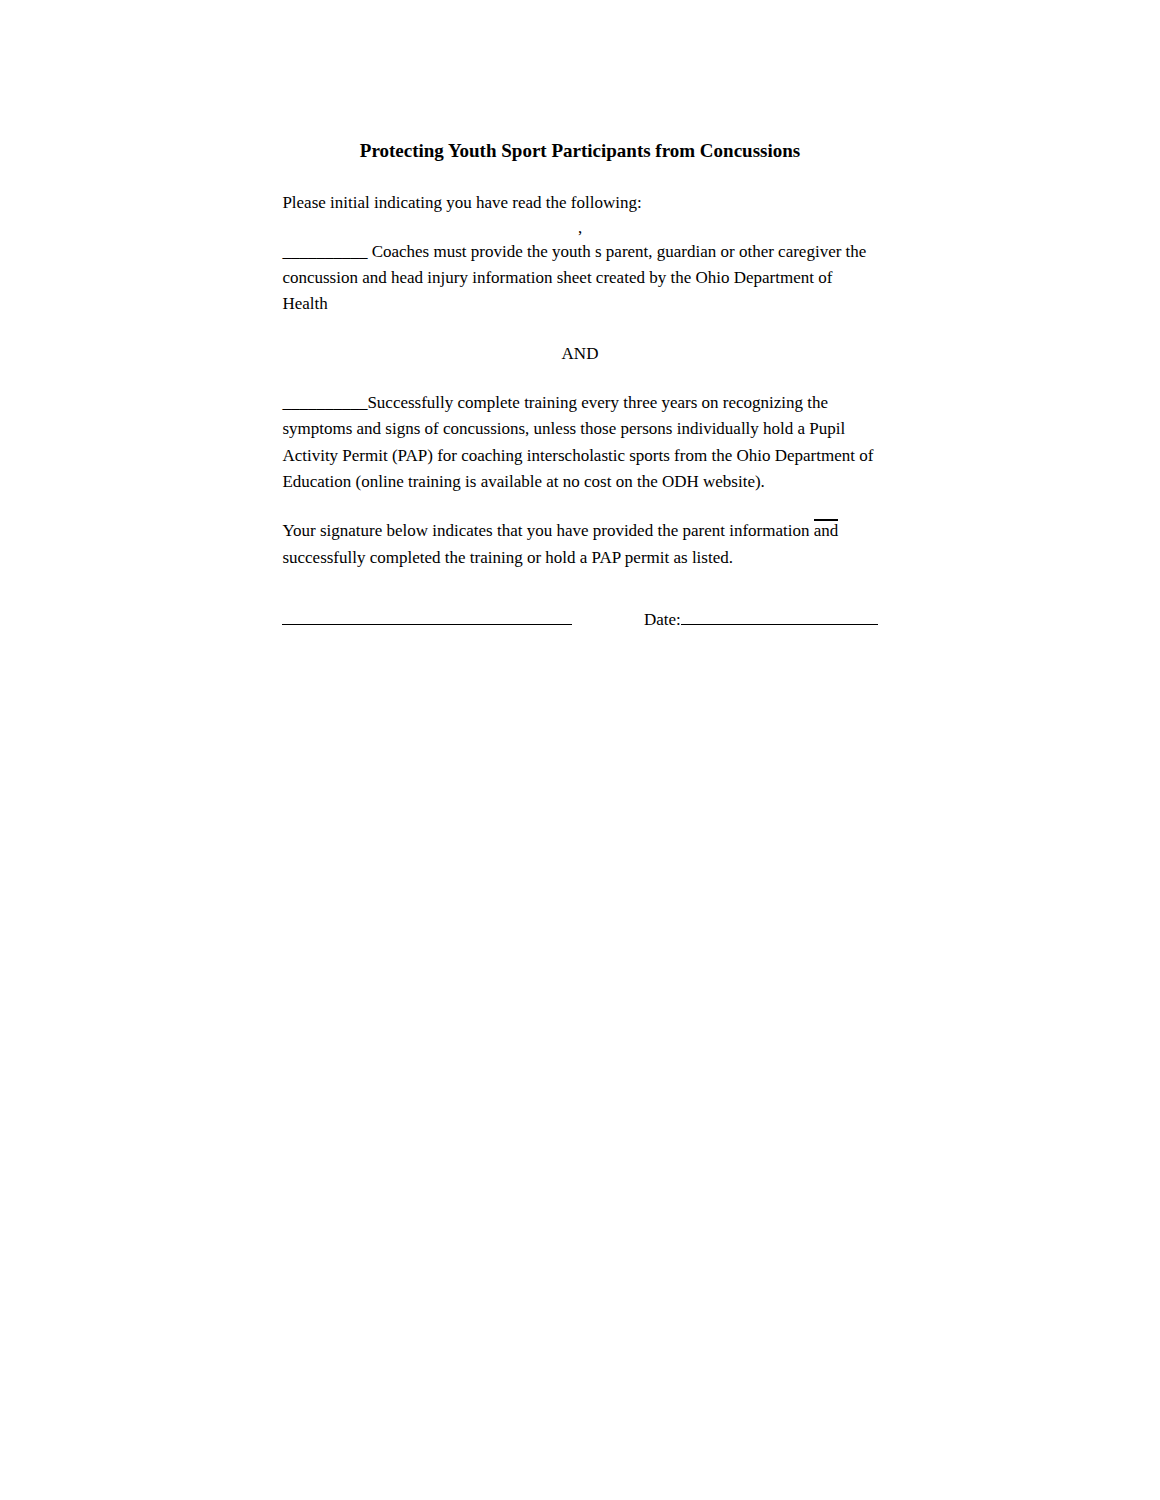Protecting Youth Sport Participants from Concussions
Please initial indicating you have read the following:
,
__________ Coaches must provide the youth s parent, guardian or other caregiver the concussion and head injury information sheet created by the Ohio Department of Health
AND
__________Successfully complete training every three years on recognizing the symptoms and signs of concussions, unless those persons individually hold a Pupil Activity Permit (PAP) for coaching interscholastic sports from the Ohio Department of Education (online training is available at no cost on the ODH website).
Your signature below indicates that you have provided the parent information and successfully completed the training or hold a PAP permit as listed.
Date: